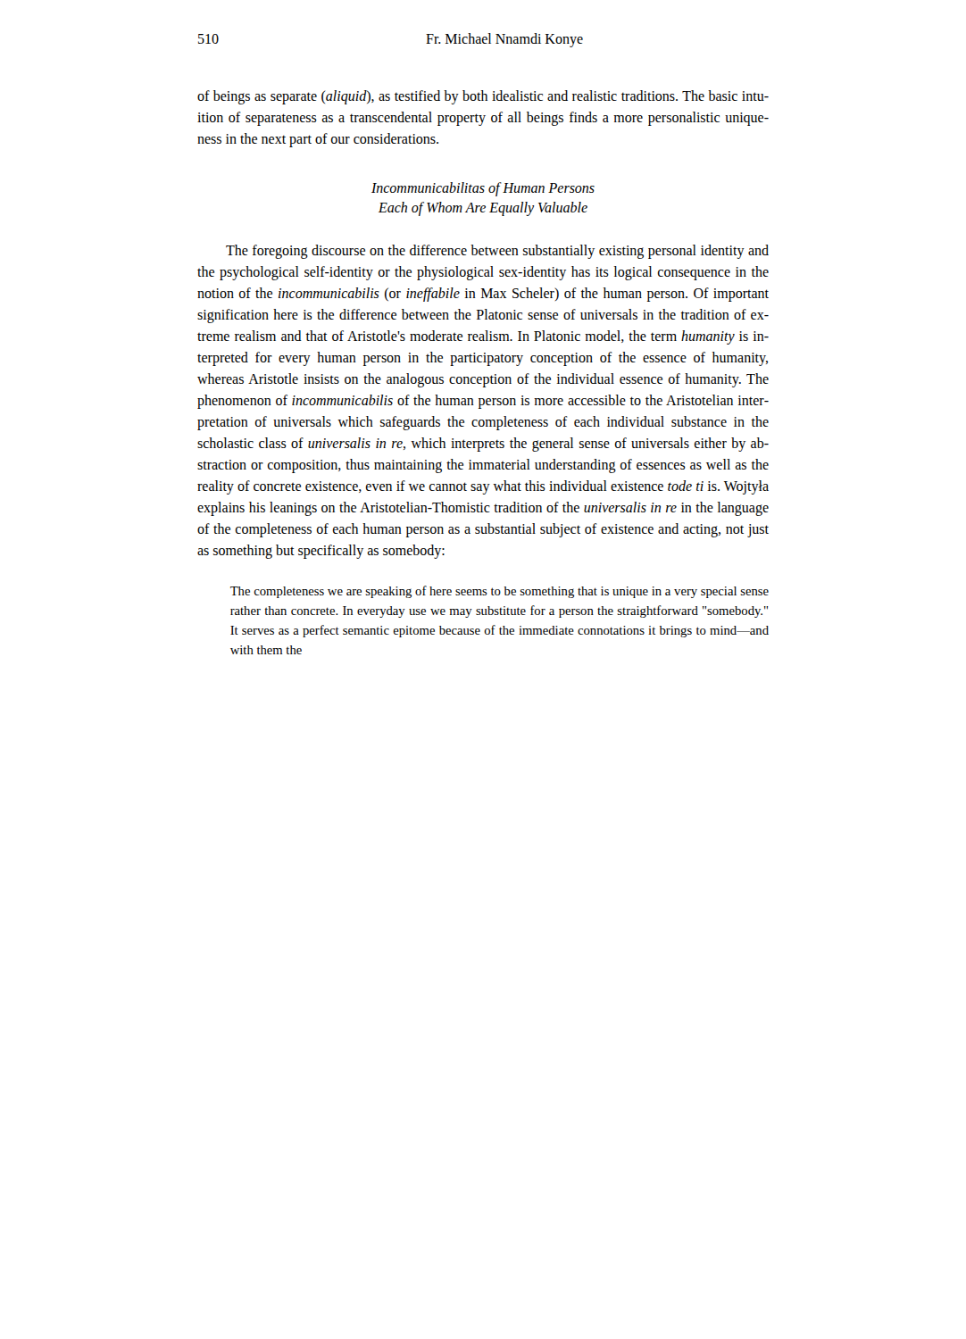510 Fr. Michael Nnamdi Konye
of beings as separate (aliquid), as testified by both idealistic and realistic traditions. The basic intuition of separateness as a transcendental property of all beings finds a more personalistic uniqueness in the next part of our considerations.
Incommunicabilitas of Human Persons
Each of Whom Are Equally Valuable
The foregoing discourse on the difference between substantially existing personal identity and the psychological self-identity or the physiological sex-identity has its logical consequence in the notion of the incommunicabilis (or ineffabile in Max Scheler) of the human person. Of important signification here is the difference between the Platonic sense of universals in the tradition of extreme realism and that of Aristotle's moderate realism. In Platonic model, the term humanity is interpreted for every human person in the participatory conception of the essence of humanity, whereas Aristotle insists on the analogous conception of the individual essence of humanity. The phenomenon of incommunicabilis of the human person is more accessible to the Aristotelian interpretation of universals which safeguards the completeness of each individual substance in the scholastic class of universalis in re, which interprets the general sense of universals either by abstraction or composition, thus maintaining the immaterial understanding of essences as well as the reality of concrete existence, even if we cannot say what this individual existence tode ti is. Wojtyła explains his leanings on the Aristotelian-Thomistic tradition of the universalis in re in the language of the completeness of each human person as a substantial subject of existence and acting, not just as something but specifically as somebody:
The completeness we are speaking of here seems to be something that is unique in a very special sense rather than concrete. In everyday use we may substitute for a person the straightforward "somebody." It serves as a perfect semantic epitome because of the immediate connotations it brings to mind—and with them the